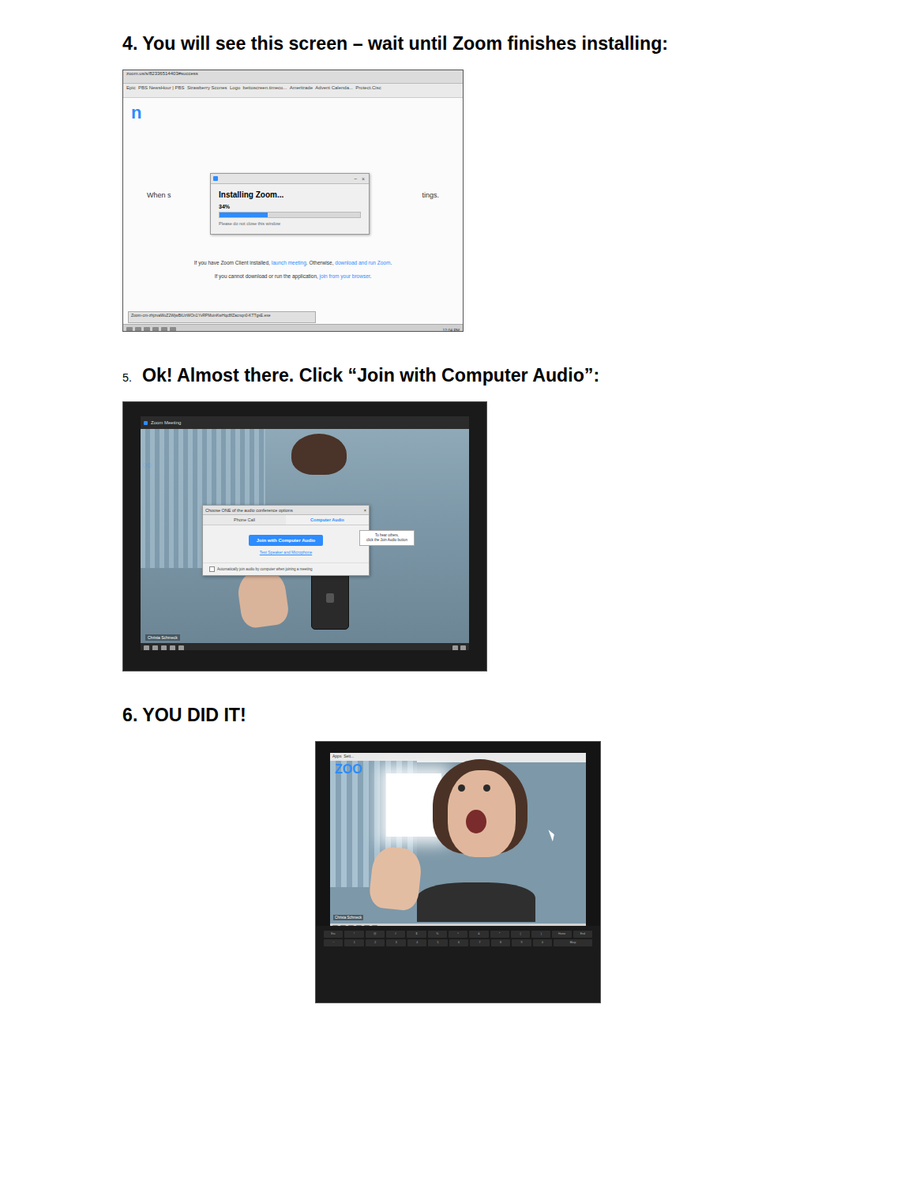4. You will see this screen – wait until Zoom finishes installing:
zoom.us/s/82336514403#success
Epic PBS NewsHour | PBS Strawberry Scones Logo bettoscreen.timeco... Ameritrade Advent Calenda... Protect.Cisc
n
When s
tings.
− ×
Installing Zoom...
34%
Please do not close this window
If you have Zoom Client installed, launch meeting. Otherwise, download and run Zoom.
If you cannot download or run the application, join from your browser.
Zoom-cm-zhjzvaWuZ2WjwBtUzWOn1YvRPMuinKwHqc8fZacnqn0-KTTgsE.exe
12:04 PM
5. Ok! Almost there. Click “Join with Computer Audio”:
Zoom Meeting
oo
Choose ONE of the audio conference options ×
Phone Call
Computer Audio
Join with Computer Audio Test Speaker and Microphone
To hear others,
click the Join Audio button
Automatically join audio by computer when joining a meeting
Christa Schmeck
6. YOU DID IT!
Apps Sett...
ZOO
Christa Schmeck
12:06 PM
Esc ! @ # $ % ^ & * ( ) Home End
~ 1 2 3 4 5 6 7 8 9 0 Bksp